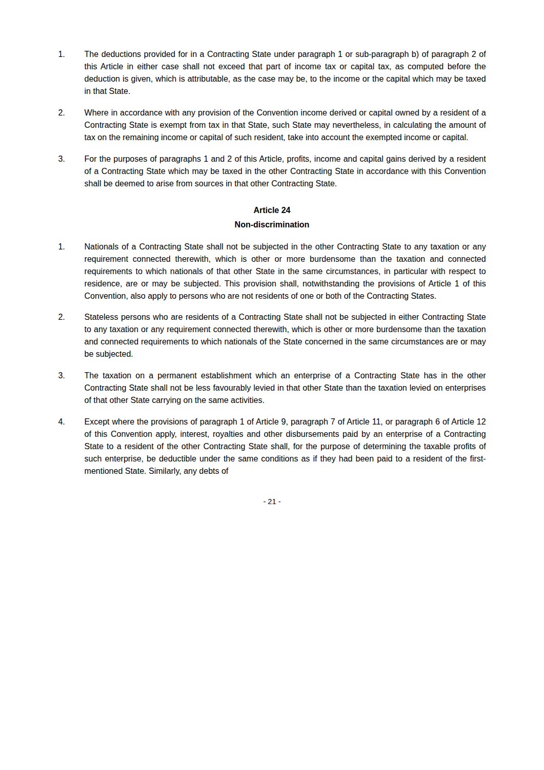The deductions provided for in a Contracting State under paragraph 1 or sub-paragraph b) of paragraph 2 of this Article in either case shall not exceed that part of income tax or capital tax, as computed before the deduction is given, which is attributable, as the case may be, to the income or the capital which may be taxed in that State.
Where in accordance with any provision of the Convention income derived or capital owned by a resident of a Contracting State is exempt from tax in that State, such State may nevertheless, in calculating the amount of tax on the remaining income or capital of such resident, take into account the exempted income or capital.
For the purposes of paragraphs 1 and 2 of this Article, profits, income and capital gains derived by a resident of a Contracting State which may be taxed in the other Contracting State in accordance with this Convention shall be deemed to arise from sources in that other Contracting State.
Article 24
Non-discrimination
Nationals of a Contracting State shall not be subjected in the other Contracting State to any taxation or any requirement connected therewith, which is other or more burdensome than the taxation and connected requirements to which nationals of that other State in the same circumstances, in particular with respect to residence, are or may be subjected. This provision shall, notwithstanding the provisions of Article 1 of this Convention, also apply to persons who are not residents of one or both of the Contracting States.
Stateless persons who are residents of a Contracting State shall not be subjected in either Contracting State to any taxation or any requirement connected therewith, which is other or more burdensome than the taxation and connected requirements to which nationals of the State concerned in the same circumstances are or may be subjected.
The taxation on a permanent establishment which an enterprise of a Contracting State has in the other Contracting State shall not be less favourably levied in that other State than the taxation levied on enterprises of that other State carrying on the same activities.
Except where the provisions of paragraph 1 of Article 9, paragraph 7 of Article 11, or paragraph 6 of Article 12 of this Convention apply, interest, royalties and other disbursements paid by an enterprise of a Contracting State to a resident of the other Contracting State shall, for the purpose of determining the taxable profits of such enterprise, be deductible under the same conditions as if they had been paid to a resident of the first-mentioned State. Similarly, any debts of
- 21 -